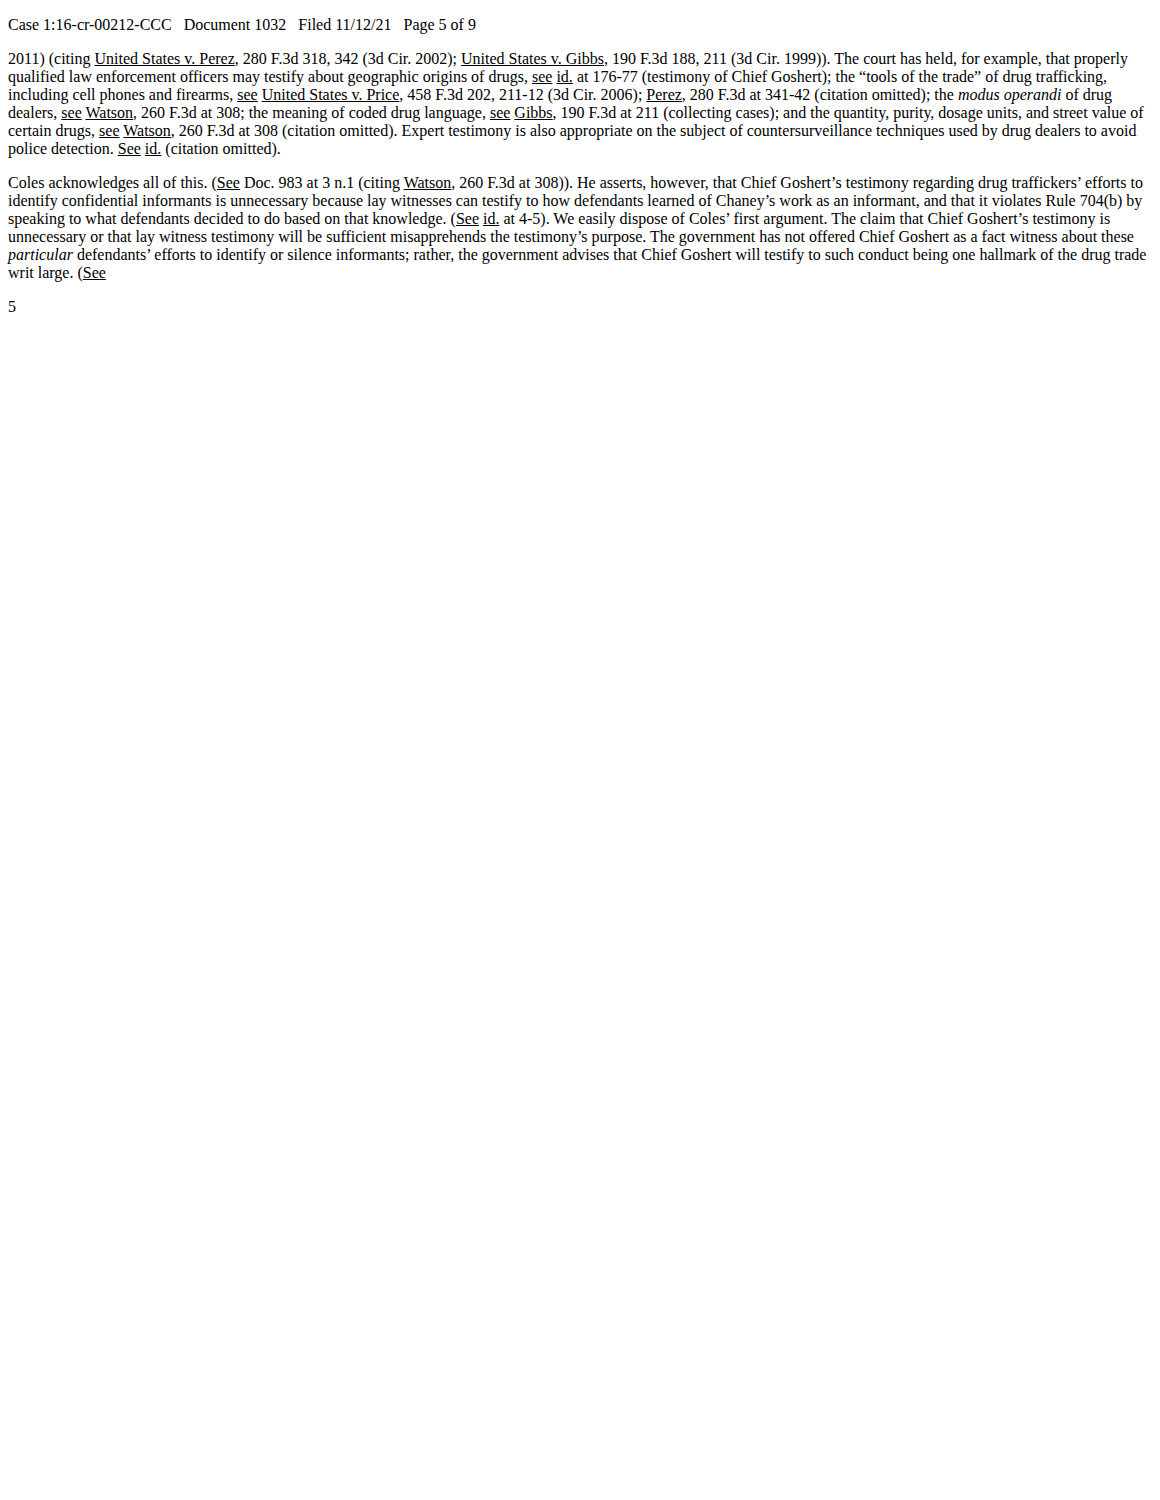Case 1:16-cr-00212-CCC Document 1032 Filed 11/12/21 Page 5 of 9
2011) (citing United States v. Perez, 280 F.3d 318, 342 (3d Cir. 2002); United States v. Gibbs, 190 F.3d 188, 211 (3d Cir. 1999)). The court has held, for example, that properly qualified law enforcement officers may testify about geographic origins of drugs, see id. at 176-77 (testimony of Chief Goshert); the “tools of the trade” of drug trafficking, including cell phones and firearms, see United States v. Price, 458 F.3d 202, 211-12 (3d Cir. 2006); Perez, 280 F.3d at 341-42 (citation omitted); the modus operandi of drug dealers, see Watson, 260 F.3d at 308; the meaning of coded drug language, see Gibbs, 190 F.3d at 211 (collecting cases); and the quantity, purity, dosage units, and street value of certain drugs, see Watson, 260 F.3d at 308 (citation omitted). Expert testimony is also appropriate on the subject of countersurveillance techniques used by drug dealers to avoid police detection. See id. (citation omitted).
Coles acknowledges all of this. (See Doc. 983 at 3 n.1 (citing Watson, 260 F.3d at 308)). He asserts, however, that Chief Goshert’s testimony regarding drug traffickers’ efforts to identify confidential informants is unnecessary because lay witnesses can testify to how defendants learned of Chaney’s work as an informant, and that it violates Rule 704(b) by speaking to what defendants decided to do based on that knowledge. (See id. at 4-5). We easily dispose of Coles’ first argument. The claim that Chief Goshert’s testimony is unnecessary or that lay witness testimony will be sufficient misapprehends the testimony’s purpose. The government has not offered Chief Goshert as a fact witness about these particular defendants’ efforts to identify or silence informants; rather, the government advises that Chief Goshert will testify to such conduct being one hallmark of the drug trade writ large. (See
5